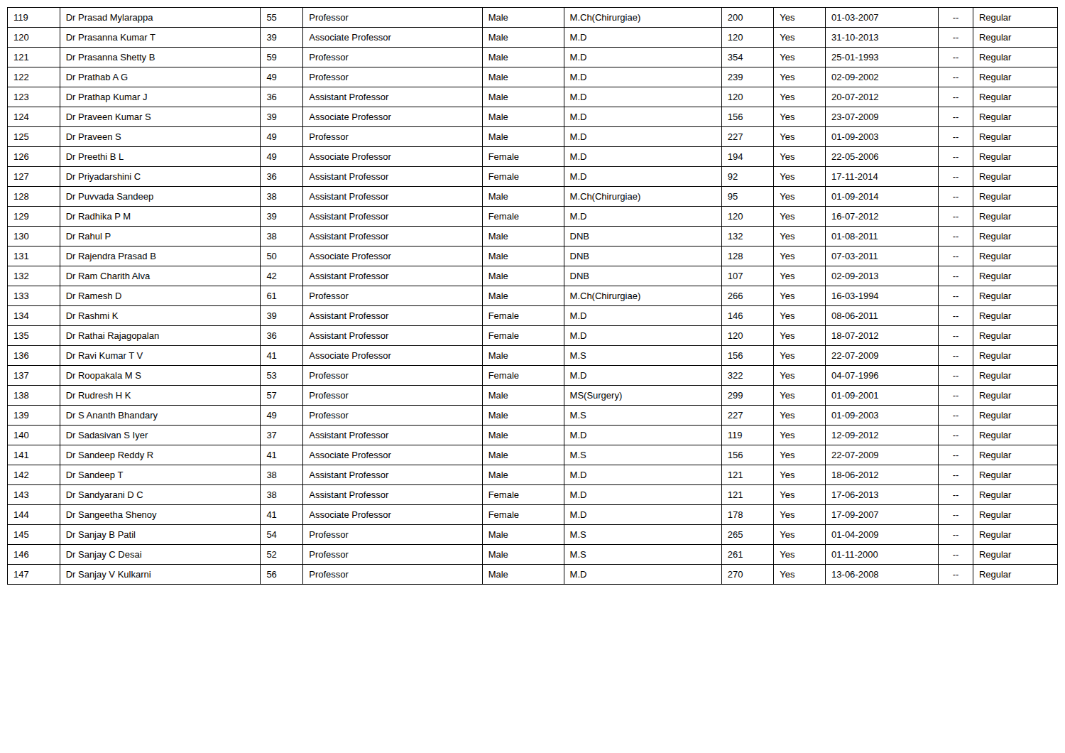| 119 | Dr Prasad Mylarappa | 55 | Professor | Male | M.Ch(Chirurgiae) | 200 | Yes | 01-03-2007 | -- | Regular |
| 120 | Dr Prasanna Kumar T | 39 | Associate Professor | Male | M.D | 120 | Yes | 31-10-2013 | -- | Regular |
| 121 | Dr Prasanna Shetty B | 59 | Professor | Male | M.D | 354 | Yes | 25-01-1993 | -- | Regular |
| 122 | Dr Prathab A G | 49 | Professor | Male | M.D | 239 | Yes | 02-09-2002 | -- | Regular |
| 123 | Dr Prathap Kumar J | 36 | Assistant Professor | Male | M.D | 120 | Yes | 20-07-2012 | -- | Regular |
| 124 | Dr Praveen Kumar S | 39 | Associate Professor | Male | M.D | 156 | Yes | 23-07-2009 | -- | Regular |
| 125 | Dr Praveen S | 49 | Professor | Male | M.D | 227 | Yes | 01-09-2003 | -- | Regular |
| 126 | Dr Preethi B L | 49 | Associate Professor | Female | M.D | 194 | Yes | 22-05-2006 | -- | Regular |
| 127 | Dr Priyadarshini C | 36 | Assistant Professor | Female | M.D | 92 | Yes | 17-11-2014 | -- | Regular |
| 128 | Dr Puvvada Sandeep | 38 | Assistant Professor | Male | M.Ch(Chirurgiae) | 95 | Yes | 01-09-2014 | -- | Regular |
| 129 | Dr Radhika P M | 39 | Assistant Professor | Female | M.D | 120 | Yes | 16-07-2012 | -- | Regular |
| 130 | Dr Rahul P | 38 | Assistant Professor | Male | DNB | 132 | Yes | 01-08-2011 | -- | Regular |
| 131 | Dr Rajendra Prasad B | 50 | Associate Professor | Male | DNB | 128 | Yes | 07-03-2011 | -- | Regular |
| 132 | Dr Ram Charith Alva | 42 | Assistant Professor | Male | DNB | 107 | Yes | 02-09-2013 | -- | Regular |
| 133 | Dr Ramesh D | 61 | Professor | Male | M.Ch(Chirurgiae) | 266 | Yes | 16-03-1994 | -- | Regular |
| 134 | Dr Rashmi K | 39 | Assistant Professor | Female | M.D | 146 | Yes | 08-06-2011 | -- | Regular |
| 135 | Dr Rathai Rajagopalan | 36 | Assistant Professor | Female | M.D | 120 | Yes | 18-07-2012 | -- | Regular |
| 136 | Dr Ravi Kumar T V | 41 | Associate Professor | Male | M.S | 156 | Yes | 22-07-2009 | -- | Regular |
| 137 | Dr Roopakala M S | 53 | Professor | Female | M.D | 322 | Yes | 04-07-1996 | -- | Regular |
| 138 | Dr Rudresh H K | 57 | Professor | Male | MS(Surgery) | 299 | Yes | 01-09-2001 | -- | Regular |
| 139 | Dr S Ananth Bhandary | 49 | Professor | Male | M.S | 227 | Yes | 01-09-2003 | -- | Regular |
| 140 | Dr Sadasivan S Iyer | 37 | Assistant Professor | Male | M.D | 119 | Yes | 12-09-2012 | -- | Regular |
| 141 | Dr Sandeep Reddy R | 41 | Associate Professor | Male | M.S | 156 | Yes | 22-07-2009 | -- | Regular |
| 142 | Dr Sandeep T | 38 | Assistant Professor | Male | M.D | 121 | Yes | 18-06-2012 | -- | Regular |
| 143 | Dr Sandyarani D C | 38 | Assistant Professor | Female | M.D | 121 | Yes | 17-06-2013 | -- | Regular |
| 144 | Dr Sangeetha Shenoy | 41 | Associate Professor | Female | M.D | 178 | Yes | 17-09-2007 | -- | Regular |
| 145 | Dr Sanjay B Patil | 54 | Professor | Male | M.S | 265 | Yes | 01-04-2009 | -- | Regular |
| 146 | Dr Sanjay C Desai | 52 | Professor | Male | M.S | 261 | Yes | 01-11-2000 | -- | Regular |
| 147 | Dr Sanjay V Kulkarni | 56 | Professor | Male | M.D | 270 | Yes | 13-06-2008 | -- | Regular |